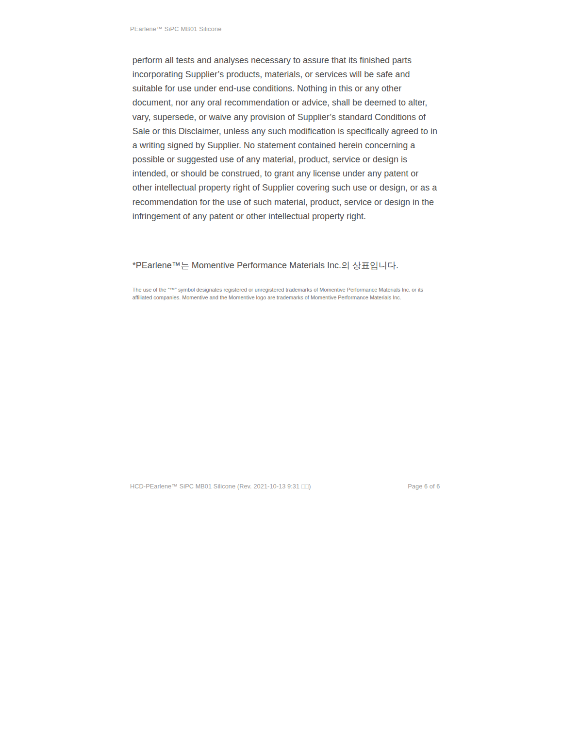PEarlene™ SiPC MB01 Silicone
perform all tests and analyses necessary to assure that its finished parts incorporating Supplier’s products, materials, or services will be safe and suitable for use under end-use conditions. Nothing in this or any other document, nor any oral recommendation or advice, shall be deemed to alter, vary, supersede, or waive any provision of Supplier’s standard Conditions of Sale or this Disclaimer, unless any such modification is specifically agreed to in a writing signed by Supplier. No statement contained herein concerning a possible or suggested use of any material, product, service or design is intended, or should be construed, to grant any license under any patent or other intellectual property right of Supplier covering such use or design, or as a recommendation for the use of such material, product, service or design in the infringement of any patent or other intellectual property right.
*PEarlene™는 Momentive Performance Materials Inc.의 상표입니다.
The use of the “™” symbol designates registered or unregistered trademarks of Momentive Performance Materials Inc. or its affiliated companies. Momentive and the Momentive logo are trademarks of Momentive Performance Materials Inc.
HCD-PEarlene™ SiPC MB01 Silicone (Rev. 2021-10-13 9:31 □□)
Page 6 of 6